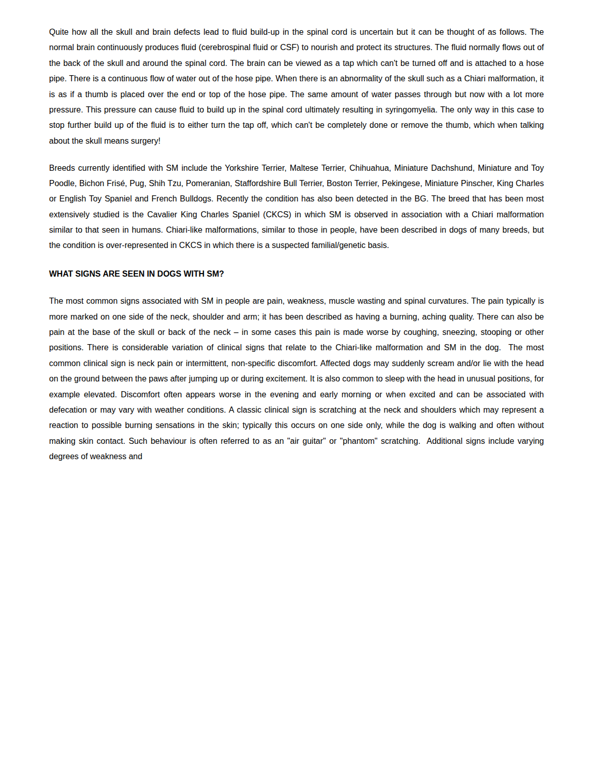Quite how all the skull and brain defects lead to fluid build-up in the spinal cord is uncertain but it can be thought of as follows. The normal brain continuously produces fluid (cerebrospinal fluid or CSF) to nourish and protect its structures. The fluid normally flows out of the back of the skull and around the spinal cord. The brain can be viewed as a tap which can't be turned off and is attached to a hose pipe. There is a continuous flow of water out of the hose pipe. When there is an abnormality of the skull such as a Chiari malformation, it is as if a thumb is placed over the end or top of the hose pipe. The same amount of water passes through but now with a lot more pressure. This pressure can cause fluid to build up in the spinal cord ultimately resulting in syringomyelia. The only way in this case to stop further build up of the fluid is to either turn the tap off, which can't be completely done or remove the thumb, which when talking about the skull means surgery!
Breeds currently identified with SM include the Yorkshire Terrier, Maltese Terrier, Chihuahua, Miniature Dachshund, Miniature and Toy Poodle, Bichon Frisé, Pug, Shih Tzu, Pomeranian, Staffordshire Bull Terrier, Boston Terrier, Pekingese, Miniature Pinscher, King Charles or English Toy Spaniel and French Bulldogs. Recently the condition has also been detected in the BG. The breed that has been most extensively studied is the Cavalier King Charles Spaniel (CKCS) in which SM is observed in association with a Chiari malformation similar to that seen in humans. Chiari-like malformations, similar to those in people, have been described in dogs of many breeds, but the condition is over-represented in CKCS in which there is a suspected familial/genetic basis.
WHAT SIGNS ARE SEEN IN DOGS WITH SM?
The most common signs associated with SM in people are pain, weakness, muscle wasting and spinal curvatures. The pain typically is more marked on one side of the neck, shoulder and arm; it has been described as having a burning, aching quality. There can also be pain at the base of the skull or back of the neck – in some cases this pain is made worse by coughing, sneezing, stooping or other positions. There is considerable variation of clinical signs that relate to the Chiari-like malformation and SM in the dog. The most common clinical sign is neck pain or intermittent, non-specific discomfort. Affected dogs may suddenly scream and/or lie with the head on the ground between the paws after jumping up or during excitement. It is also common to sleep with the head in unusual positions, for example elevated. Discomfort often appears worse in the evening and early morning or when excited and can be associated with defecation or may vary with weather conditions. A classic clinical sign is scratching at the neck and shoulders which may represent a reaction to possible burning sensations in the skin; typically this occurs on one side only, while the dog is walking and often without making skin contact. Such behaviour is often referred to as an "air guitar" or "phantom" scratching. Additional signs include varying degrees of weakness and